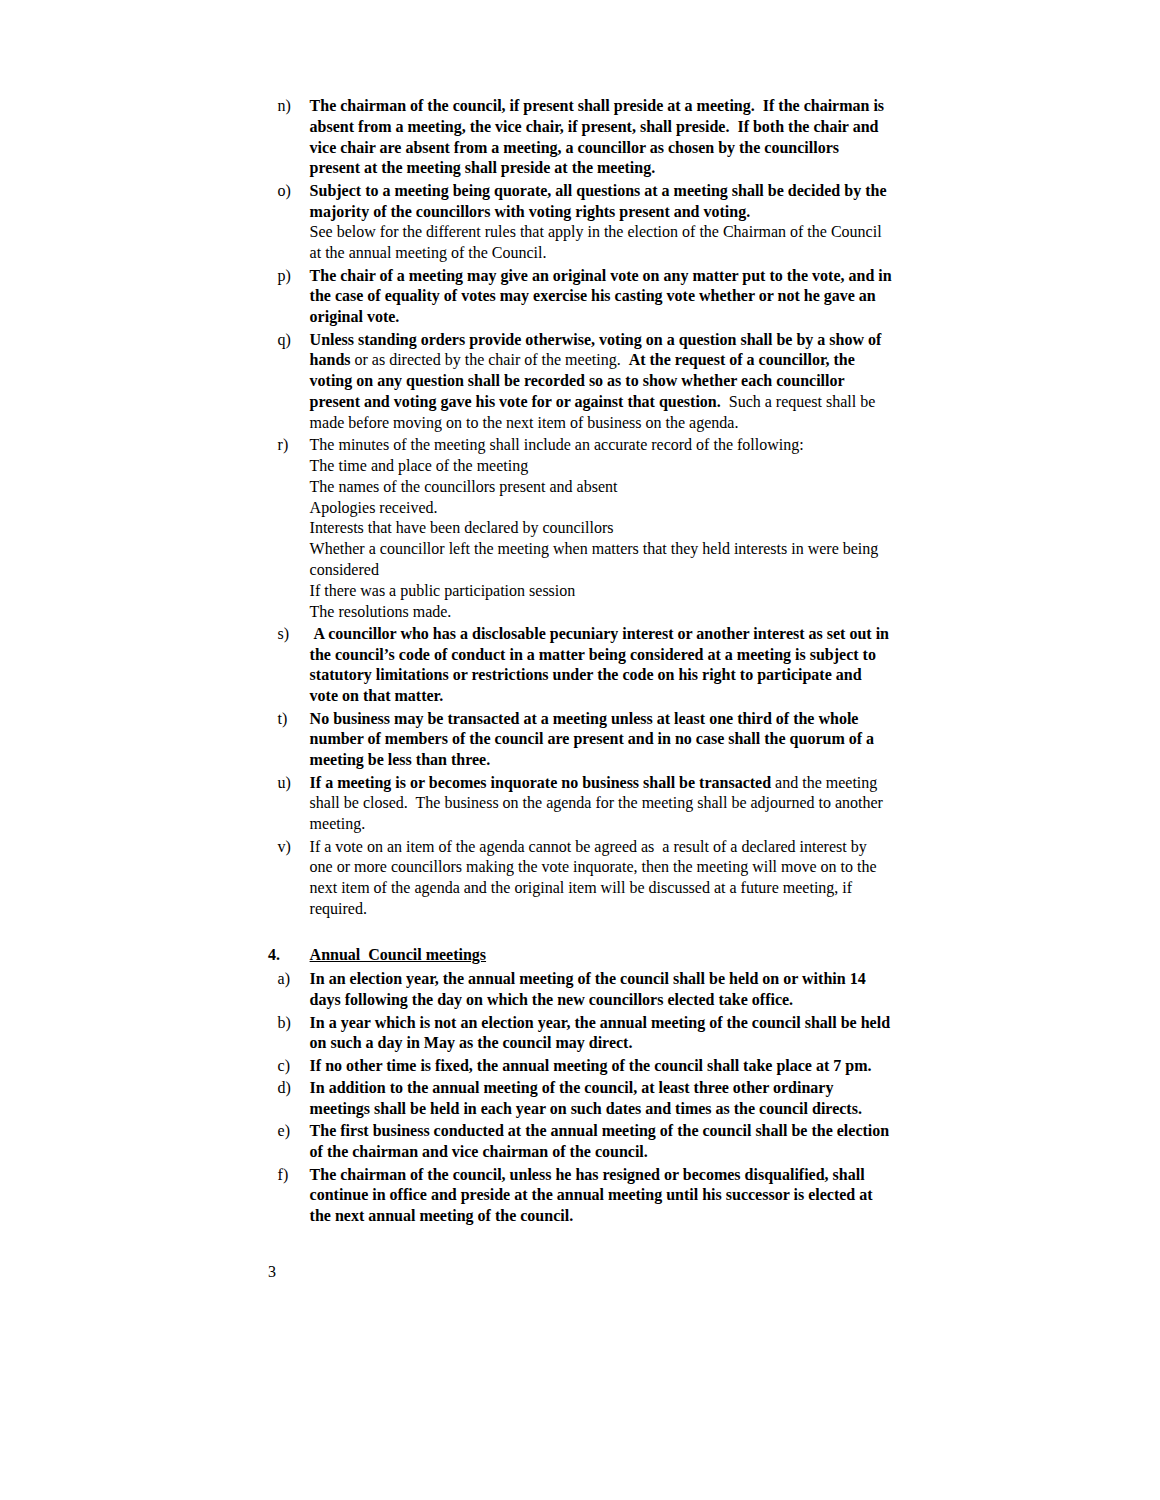n) The chairman of the council, if present shall preside at a meeting. If the chairman is absent from a meeting, the vice chair, if present, shall preside. If both the chair and vice chair are absent from a meeting, a councillor as chosen by the councillors present at the meeting shall preside at the meeting.
o) Subject to a meeting being quorate, all questions at a meeting shall be decided by the majority of the councillors with voting rights present and voting. See below for the different rules that apply in the election of the Chairman of the Council at the annual meeting of the Council.
p) The chair of a meeting may give an original vote on any matter put to the vote, and in the case of equality of votes may exercise his casting vote whether or not he gave an original vote.
q) Unless standing orders provide otherwise, voting on a question shall be by a show of hands or as directed by the chair of the meeting. At the request of a councillor, the voting on any question shall be recorded so as to show whether each councillor present and voting gave his vote for or against that question. Such a request shall be made before moving on to the next item of business on the agenda.
r) The minutes of the meeting shall include an accurate record of the following: The time and place of the meeting The names of the councillors present and absent Apologies received. Interests that have been declared by councillors Whether a councillor left the meeting when matters that they held interests in were being considered If there was a public participation session The resolutions made.
s) A councillor who has a disclosable pecuniary interest or another interest as set out in the council’s code of conduct in a matter being considered at a meeting is subject to statutory limitations or restrictions under the code on his right to participate and vote on that matter.
t) No business may be transacted at a meeting unless at least one third of the whole number of members of the council are present and in no case shall the quorum of a meeting be less than three.
u) If a meeting is or becomes inquorate no business shall be transacted and the meeting shall be closed. The business on the agenda for the meeting shall be adjourned to another meeting.
v) If a vote on an item of the agenda cannot be agreed as a result of a declared interest by one or more councillors making the vote inquorate, then the meeting will move on to the next item of the agenda and the original item will be discussed at a future meeting, if required.
4. Annual Council meetings
a) In an election year, the annual meeting of the council shall be held on or within 14 days following the day on which the new councillors elected take office.
b) In a year which is not an election year, the annual meeting of the council shall be held on such a day in May as the council may direct.
c) If no other time is fixed, the annual meeting of the council shall take place at 7 pm.
d) In addition to the annual meeting of the council, at least three other ordinary meetings shall be held in each year on such dates and times as the council directs.
e) The first business conducted at the annual meeting of the council shall be the election of the chairman and vice chairman of the council.
f) The chairman of the council, unless he has resigned or becomes disqualified, shall continue in office and preside at the annual meeting until his successor is elected at the next annual meeting of the council.
3